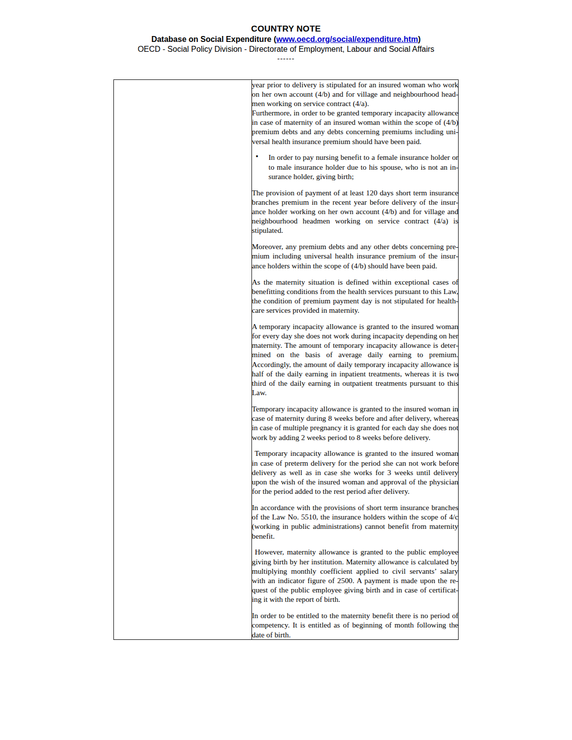COUNTRY NOTE
Database on Social Expenditure (www.oecd.org/social/expenditure.htm)
OECD - Social Policy Division - Directorate of Employment, Labour and Social Affairs
------
| | year prior to delivery is stipulated for an insured woman who work on her own account (4/b) and for village and neighbourhood headmen working on service contract (4/a). Furthermore, in order to be granted temporary incapacity allowance in case of maternity of an insured woman within the scope of (4/b) premium debts and any debts concerning premiums including universal health insurance premium should have been paid. In order to pay nursing benefit to a female insurance holder or to male insurance holder due to his spouse, who is not an insurance holder, giving birth; The provision of payment of at least 120 days short term insurance branches premium in the recent year before delivery of the insurance holder working on her own account (4/b) and for village and neighbourhood headmen working on service contract (4/a) is stipulated. Moreover, any premium debts and any other debts concerning premium including universal health insurance premium of the insurance holders within the scope of (4/b) should have been paid. As the maternity situation is defined within exceptional cases of benefitting conditions from the health services pursuant to this Law, the condition of premium payment day is not stipulated for health-care services provided in maternity. A temporary incapacity allowance is granted to the insured woman for every day she does not work during incapacity depending on her maternity. The amount of temporary incapacity allowance is determined on the basis of average daily earning to premium. Accordingly, the amount of daily temporary incapacity allowance is half of the daily earning in inpatient treatments, whereas it is two third of the daily earning in outpatient treatments pursuant to this Law. Temporary incapacity allowance is granted to the insured woman in case of maternity during 8 weeks before and after delivery, whereas in case of multiple pregnancy it is granted for each day she does not work by adding 2 weeks period to 8 weeks before delivery. Temporary incapacity allowance is granted to the insured woman in case of preterm delivery for the period she can not work before delivery as well as in case she works for 3 weeks until delivery upon the wish of the insured woman and approval of the physician for the period added to the rest period after delivery. In accordance with the provisions of short term insurance branches of the Law No. 5510, the insurance holders within the scope of 4/c (working in public administrations) cannot benefit from maternity benefit. However, maternity allowance is granted to the public employee giving birth by her institution. Maternity allowance is calculated by multiplying monthly coefficient applied to civil servants’ salary with an indicator figure of 2500. A payment is made upon the request of the public employee giving birth and in case of certificating it with the report of birth. In order to be entitled to the maternity benefit there is no period of competency. It is entitled as of beginning of month following the date of birth. |